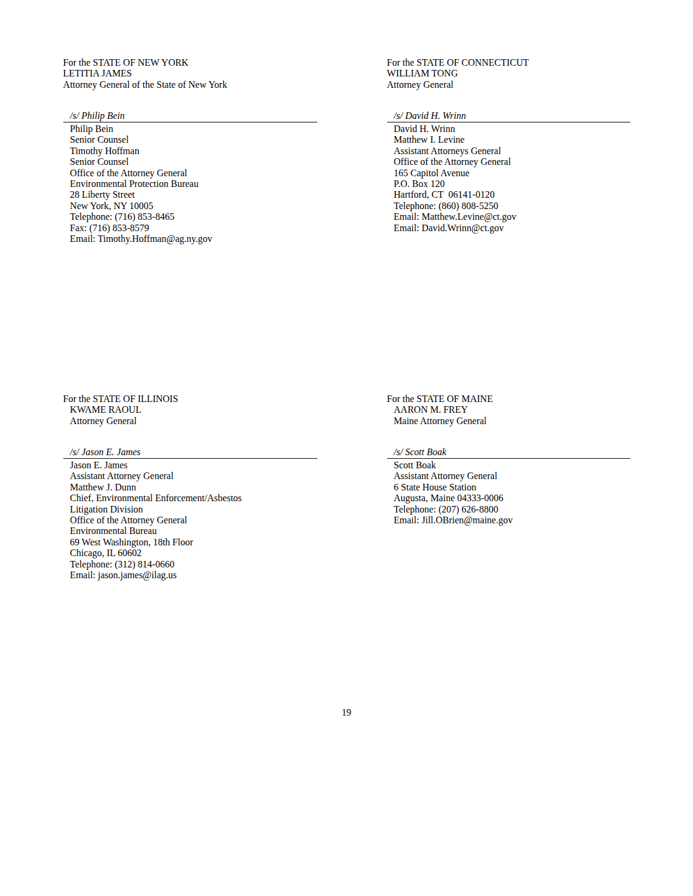For the STATE OF NEW YORK
LETITIA JAMES
Attorney General of the State of New York
/s/ Philip Bein
Philip Bein
Senior Counsel
Timothy Hoffman
Senior Counsel
Office of the Attorney General
Environmental Protection Bureau
28 Liberty Street
New York, NY 10005
Telephone: (716) 853-8465
Fax: (716) 853-8579
Email: Timothy.Hoffman@ag.ny.gov
For the STATE OF CONNECTICUT
WILLIAM TONG
Attorney General
/s/ David H. Wrinn
David H. Wrinn
Matthew I. Levine
Assistant Attorneys General
Office of the Attorney General
165 Capitol Avenue
P.O. Box 120
Hartford, CT 06141-0120
Telephone: (860) 808-5250
Email: Matthew.Levine@ct.gov
Email: David.Wrinn@ct.gov
For the STATE OF ILLINOIS
KWAME RAOUL
Attorney General
/s/ Jason E. James
Jason E. James
Assistant Attorney General
Matthew J. Dunn
Chief, Environmental Enforcement/Asbestos
Litigation Division
Office of the Attorney General
Environmental Bureau
69 West Washington, 18th Floor
Chicago, IL 60602
Telephone: (312) 814-0660
Email: jason.james@ilag.us
For the STATE OF MAINE
AARON M. FREY
Maine Attorney General
/s/ Scott Boak
Scott Boak
Assistant Attorney General
6 State House Station
Augusta, Maine 04333-0006
Telephone: (207) 626-8800
Email: Jill.OBrien@maine.gov
19